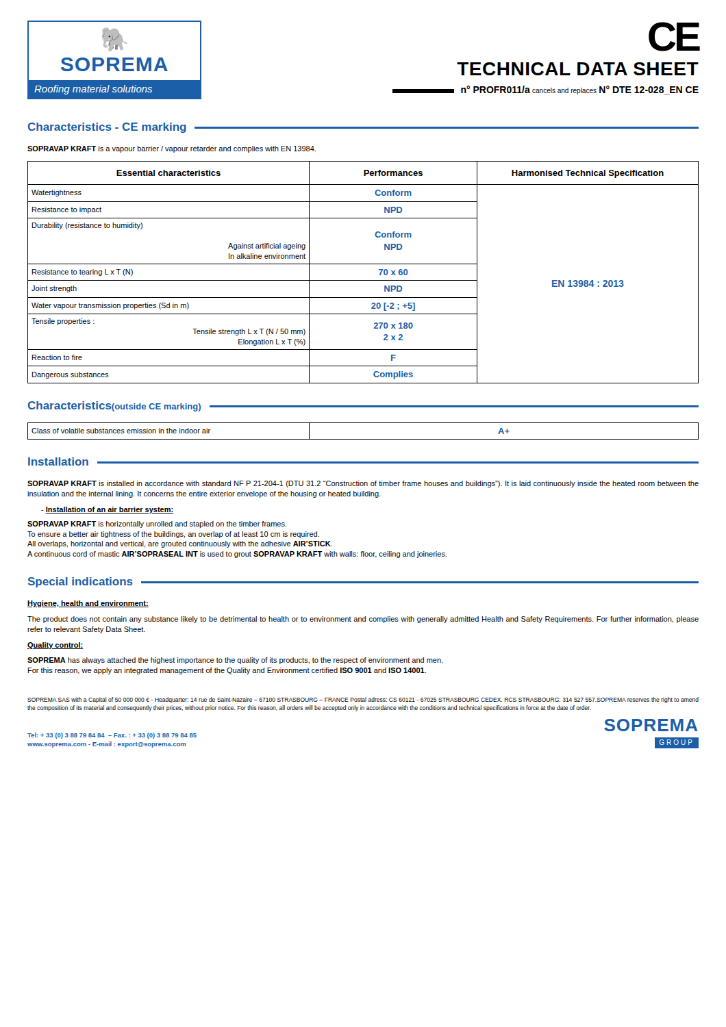🐘
SOPREMA
Roofing material solutions
CE
TECHNICAL DATA SHEET
n° PROFR011/a cancels and replaces N° DTE 12-028_EN CE
Characteristics - CE marking
SOPRAVAP KRAFT is a vapour barrier / vapour retarder and complies with EN 13984.
| Essential characteristics | Performances | Harmonised Technical Specification |
| --- | --- | --- |
| Watertightness | Conform | EN 13984 : 2013 |
| Resistance to impact | NPD |
| Durability (resistance to humidity) Against artificial ageing In alkaline environment | Conform NPD |
| Resistance to tearing L x T (N) | 70 x 60 |
| Joint strength | NPD |
| Water vapour transmission properties (Sd in m) | 20 [-2 ; +5] |
| Tensile properties : Tensile strength L x T (N / 50 mm) Elongation L x T (%) | 270 x 180 2 x 2 |
| Reaction to fire | F |
| Dangerous substances | Complies |
Characteristics (outside CE marking)
| Class of volatile substances emission in the indoor air | A+ |
Installation
SOPRAVAP KRAFT is installed in accordance with standard NF P 21-204-1 (DTU 31.2 “Construction of timber frame houses and buildings”). It is laid continuously inside the heated room between the insulation and the internal lining. It concerns the entire exterior envelope of the housing or heated building.
Installation of an air barrier system:
SOPRAVAP KRAFT is horizontally unrolled and stapled on the timber frames.
To ensure a better air tightness of the buildings, an overlap of at least 10 cm is required.
All overlaps, horizontal and vertical, are grouted continuously with the adhesive AIR’STICK.
A continuous cord of mastic AIR’SOPRASEAL INT is used to grout SOPRAVAP KRAFT with walls: floor, ceiling and joineries.
Special indications
Hygiene, health and environment:
The product does not contain any substance likely to be detrimental to health or to environment and complies with generally admitted Health and Safety Requirements. For further information, please refer to relevant Safety Data Sheet.
Quality control:
SOPREMA has always attached the highest importance to the quality of its products, to the respect of environment and men.
For this reason, we apply an integrated management of the Quality and Environment certified ISO 9001 and ISO 14001.
SOPREMA SAS with a Capital of 50 000 000 € - Headquarter: 14 rue de Saint-Nazaire – 67100 STRASBOURG – FRANCE Postal adress: CS 60121 - 67025 STRASBOURG CEDEX. RCS STRASBOURG: 314 527 557.SOPREMA reserves the right to amend the composition of its material and consequently their prices, without prior notice. For this reason, all orders will be accepted only in accordance with the conditions and technical specifications in force at the date of order.
Tel: + 33 (0) 3 88 79 84 84 – Fax. : + 33 (0) 3 88 79 84 85
www.soprema.com - E-mail : export@soprema.com
SOPREMA
GROUP